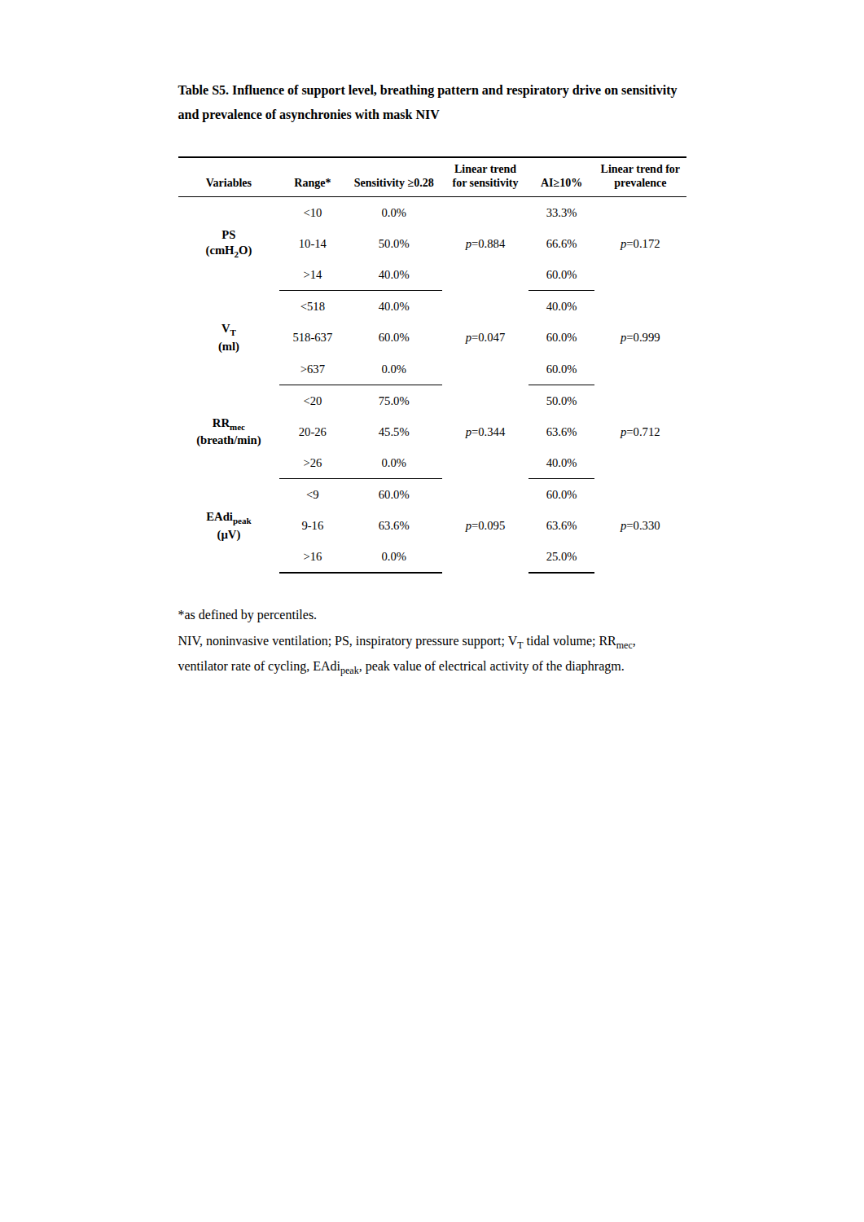Table S5. Influence of support level, breathing pattern and respiratory drive on sensitivity and prevalence of asynchronies with mask NIV
| Variables | Range* | Sensitivity ≥0.28 | Linear trend for sensitivity | AI≥10% | Linear trend for prevalence |
| --- | --- | --- | --- | --- | --- |
| PS (cmH 2 O) | <10 | 0.0% | p =0.884 | 33.3% | p =0.172 |
| 10-14 | 50.0% | 66.6% |
| >14 | 40.0% | 60.0% |
| V T (ml) | <518 | 40.0% | p =0.047 | 40.0% | p =0.999 |
| 518-637 | 60.0% | 60.0% |
| >637 | 0.0% | 60.0% |
| RR mec (breath/min) | <20 | 75.0% | p =0.344 | 50.0% | p =0.712 |
| 20-26 | 45.5% | 63.6% |
| >26 | 0.0% | 40.0% |
| EAdi peak (µV) | <9 | 60.0% | p =0.095 | 60.0% | p =0.330 |
| 9-16 | 63.6% | 63.6% |
| >16 | 0.0% | 25.0% |
*as defined by percentiles.
NIV, noninvasive ventilation; PS, inspiratory pressure support; VT tidal volume; RRmec, ventilator rate of cycling, EAdipeak, peak value of electrical activity of the diaphragm.